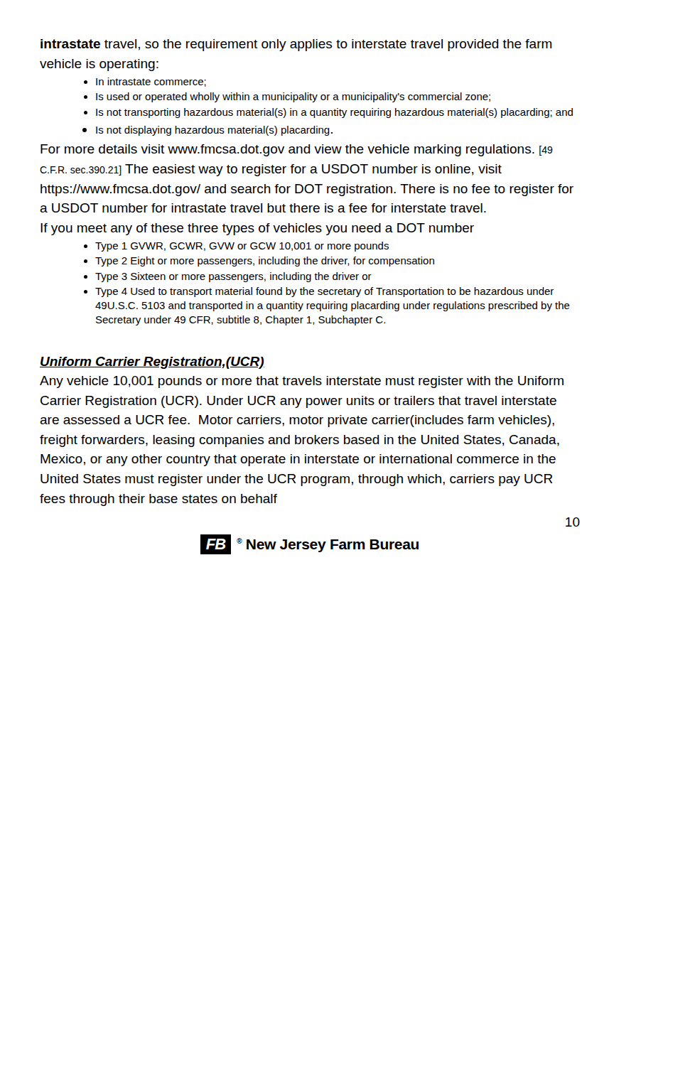intrastate travel, so the requirement only applies to interstate travel provided the farm vehicle is operating:
In intrastate commerce;
Is used or operated wholly within a municipality or a municipality's commercial zone;
Is not transporting hazardous material(s) in a quantity requiring hazardous material(s) placarding; and
Is not displaying hazardous material(s) placarding.
For more details visit www.fmcsa.dot.gov and view the vehicle marking regulations. [49 C.F.R. sec.390.21] The easiest way to register for a USDOT number is online, visit https://www.fmcsa.dot.gov/ and search for DOT registration. There is no fee to register for a USDOT number for intrastate travel but there is a fee for interstate travel.
If you meet any of these three types of vehicles you need a DOT number
Type 1 GVWR, GCWR, GVW or GCW 10,001 or more pounds
Type 2 Eight or more passengers, including the driver, for compensation
Type 3 Sixteen or more passengers, including the driver or
Type 4 Used to transport material found by the secretary of Transportation to be hazardous under 49U.S.C. 5103 and transported in a quantity requiring placarding under regulations prescribed by the Secretary under 49 CFR, subtitle 8, Chapter 1, Subchapter C.
Uniform Carrier Registration,(UCR)
Any vehicle 10,001 pounds or more that travels interstate must register with the Uniform Carrier Registration (UCR). Under UCR any power units or trailers that travel interstate are assessed a UCR fee. Motor carriers, motor private carrier(includes farm vehicles), freight forwarders, leasing companies and brokers based in the United States, Canada, Mexico, or any other country that operate in interstate or international commerce in the United States must register under the UCR program, through which, carriers pay UCR fees through their base states on behalf
10
FB ® New Jersey Farm Bureau